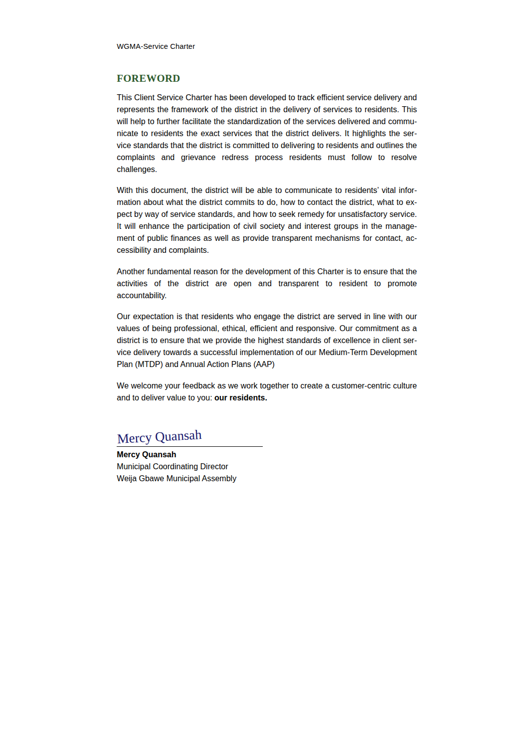WGMA-Service Charter
FOREWORD
This Client Service Charter has been developed to track efficient service delivery and represents the framework of the district in the delivery of services to residents. This will help to further facilitate the standardization of the services delivered and communicate to residents the exact services that the district delivers. It highlights the service standards that the district is committed to delivering to residents and outlines the complaints and grievance redress process residents must follow to resolve challenges.
With this document, the district will be able to communicate to residents’ vital information about what the district commits to do, how to contact the district, what to expect by way of service standards, and how to seek remedy for unsatisfactory service. It will enhance the participation of civil society and interest groups in the management of public finances as well as provide transparent mechanisms for contact, accessibility and complaints.
Another fundamental reason for the development of this Charter is to ensure that the activities of the district are open and transparent to resident to promote accountability.
Our expectation is that residents who engage the district are served in line with our values of being professional, ethical, efficient and responsive. Our commitment as a district is to ensure that we provide the highest standards of excellence in client service delivery towards a successful implementation of our Medium-Term Development Plan (MTDP) and Annual Action Plans (AAP)
We welcome your feedback as we work together to create a customer-centric culture and to deliver value to you: our residents.
Mercy Quansah
Mercy Quansah
Municipal Coordinating Director
Weija Gbawe Municipal Assembly